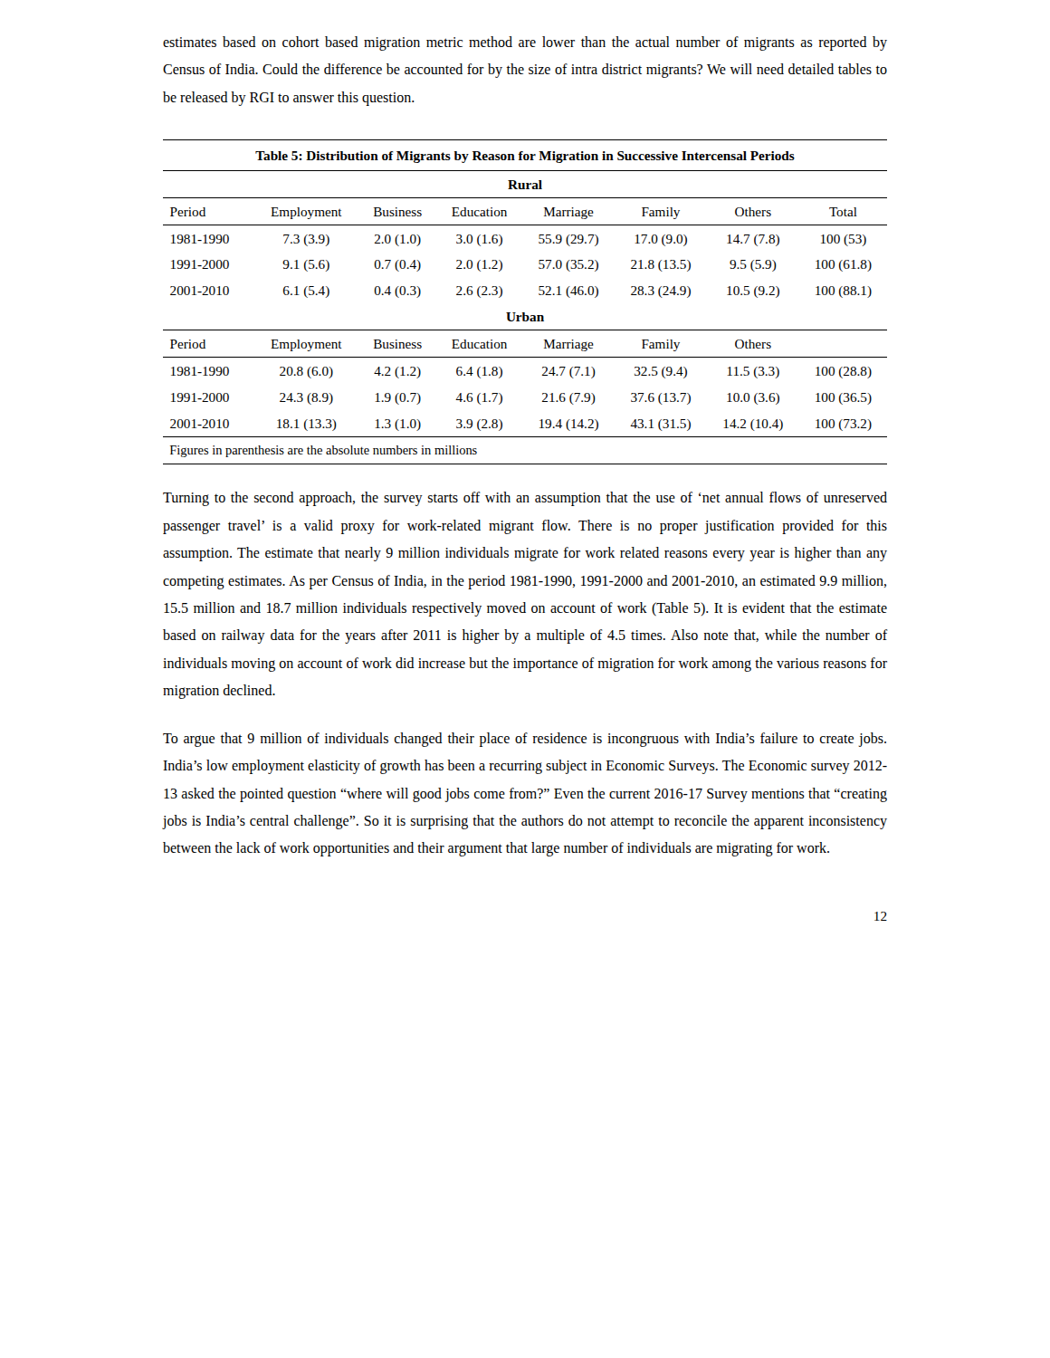estimates based on cohort based migration metric method are lower than the actual number of migrants as reported by Census of India. Could the difference be accounted for by the size of intra district migrants? We will need detailed tables to be released by RGI to answer this question.
Table 5: Distribution of Migrants by Reason for Migration in Successive Intercensal Periods
| Rural |
| --- |
| Period | Employment | Business | Education | Marriage | Family | Others | Total |
| 1981-1990 | 7.3 (3.9) | 2.0 (1.0) | 3.0 (1.6) | 55.9 (29.7) | 17.0 (9.0) | 14.7 (7.8) | 100 (53) |
| 1991-2000 | 9.1 (5.6) | 0.7 (0.4) | 2.0 (1.2) | 57.0 (35.2) | 21.8 (13.5) | 9.5 (5.9) | 100 (61.8) |
| 2001-2010 | 6.1 (5.4) | 0.4 (0.3) | 2.6 (2.3) | 52.1 (46.0) | 28.3 (24.9) | 10.5 (9.2) | 100 (88.1) |
| Urban |
| Period | Employment | Business | Education | Marriage | Family | Others | |
| 1981-1990 | 20.8 (6.0) | 4.2 (1.2) | 6.4 (1.8) | 24.7 (7.1) | 32.5 (9.4) | 11.5 (3.3) | 100 (28.8) |
| 1991-2000 | 24.3 (8.9) | 1.9 (0.7) | 4.6 (1.7) | 21.6 (7.9) | 37.6 (13.7) | 10.0 (3.6) | 100 (36.5) |
| 2001-2010 | 18.1 (13.3) | 1.3 (1.0) | 3.9 (2.8) | 19.4 (14.2) | 43.1 (31.5) | 14.2 (10.4) | 100 (73.2) |
| Figures in parenthesis are the absolute numbers in millions |
Turning to the second approach, the survey starts off with an assumption that the use of ‘net annual flows of unreserved passenger travel’ is a valid proxy for work-related migrant flow. There is no proper justification provided for this assumption. The estimate that nearly 9 million individuals migrate for work related reasons every year is higher than any competing estimates. As per Census of India, in the period 1981-1990, 1991-2000 and 2001-2010, an estimated 9.9 million, 15.5 million and 18.7 million individuals respectively moved on account of work (Table 5). It is evident that the estimate based on railway data for the years after 2011 is higher by a multiple of 4.5 times. Also note that, while the number of individuals moving on account of work did increase but the importance of migration for work among the various reasons for migration declined.
To argue that 9 million of individuals changed their place of residence is incongruous with India’s failure to create jobs. India’s low employment elasticity of growth has been a recurring subject in Economic Surveys. The Economic survey 2012-13 asked the pointed question “where will good jobs come from?” Even the current 2016-17 Survey mentions that “creating jobs is India’s central challenge”. So it is surprising that the authors do not attempt to reconcile the apparent inconsistency between the lack of work opportunities and their argument that large number of individuals are migrating for work.
12